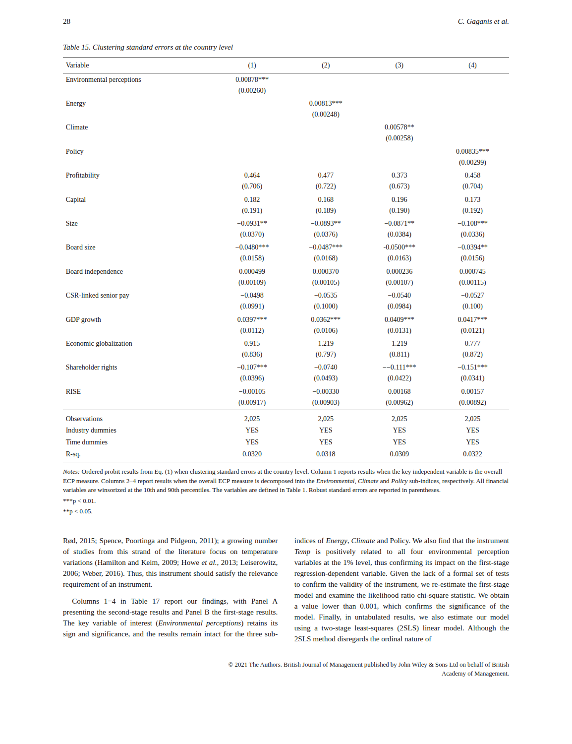28 C. Gaganis et al.
Table 15. Clustering standard errors at the country level
| Variable | (1) | (2) | (3) | (4) |
| --- | --- | --- | --- | --- |
| Environmental perceptions | 0.00878*** | | | |
| | (0.00260) | | | |
| Energy | | 0.00813*** | | |
| | | (0.00248) | | |
| Climate | | | 0.00578** | |
| | | | (0.00258) | |
| Policy | | | | 0.00835*** |
| | | | | (0.00299) |
| Profitability | 0.464 | 0.477 | 0.373 | 0.458 |
| | (0.706) | (0.722) | (0.673) | (0.704) |
| Capital | 0.182 | 0.168 | 0.196 | 0.173 |
| | (0.191) | (0.189) | (0.190) | (0.192) |
| Size | −0.0931** | −0.0893** | −0.0871** | −0.108*** |
| | (0.0370) | (0.0376) | (0.0384) | (0.0336) |
| Board size | −0.0480*** | −0.0487*** | -0.0500*** | −0.0394** |
| | (0.0158) | (0.0168) | (0.0163) | (0.0156) |
| Board independence | 0.000499 | 0.000370 | 0.000236 | 0.000745 |
| | (0.00109) | (0.00105) | (0.00107) | (0.00115) |
| CSR-linked senior pay | −0.0498 | −0.0535 | −0.0540 | −0.0527 |
| | (0.0991) | (0.1000) | (0.0984) | (0.100) |
| GDP growth | 0.0397*** | 0.0362*** | 0.0409*** | 0.0417*** |
| | (0.0112) | (0.0106) | (0.0131) | (0.0121) |
| Economic globalization | 0.915 | 1.219 | 1.219 | 0.777 |
| | (0.836) | (0.797) | (0.811) | (0.872) |
| Shareholder rights | −0.107*** | −0.0740 | −−0.111*** | −0.151*** |
| | (0.0396) | (0.0493) | (0.0422) | (0.0341) |
| RISE | −0.00105 | −0.00330 | 0.00168 | 0.00157 |
| | (0.00917) | (0.00903) | (0.00962) | (0.00892) |
| Observations | 2,025 | 2,025 | 2,025 | 2,025 |
| Industry dummies | YES | YES | YES | YES |
| Time dummies | YES | YES | YES | YES |
| R-sq. | 0.0320 | 0.0318 | 0.0309 | 0.0322 |
Notes: Ordered probit results from Eq. (1) when clustering standard errors at the country level. Column 1 reports results when the key independent variable is the overall ECP measure. Columns 2–4 report results when the overall ECP measure is decomposed into the Environmental, Climate and Policy sub-indices, respectively. All financial variables are winsorized at the 10th and 90th percentiles. The variables are defined in Table 1. Robust standard errors are reported in parentheses.
***p < 0.01.
**p < 0.05.
Rød, 2015; Spence, Poortinga and Pidgeon, 2011); a growing number of studies from this strand of the literature focus on temperature variations (Hamilton and Keim, 2009; Howe et al., 2013; Leiserowitz, 2006; Weber, 2016). Thus, this instrument should satisfy the relevance requirement of an instrument.
Columns 1−4 in Table 17 report our findings, with Panel A presenting the second-stage results and Panel B the first-stage results. The key variable of interest (Environmental perceptions) retains its sign and significance, and the results remain intact for the three sub-indices of Energy, Climate and Policy. We also find that the instrument Temp is positively related to all four environmental perception variables at the 1% level, thus confirming its impact on the first-stage regression-dependent variable. Given the lack of a formal set of tests to confirm the validity of the instrument, we re-estimate the first-stage model and examine the likelihood ratio chi-square statistic. We obtain a value lower than 0.001, which confirms the significance of the model. Finally, in untabulated results, we also estimate our model using a two-stage least-squares (2SLS) linear model. Although the 2SLS method disregards the ordinal nature of
© 2021 The Authors. British Journal of Management published by John Wiley & Sons Ltd on behalf of British
Academy of Management.